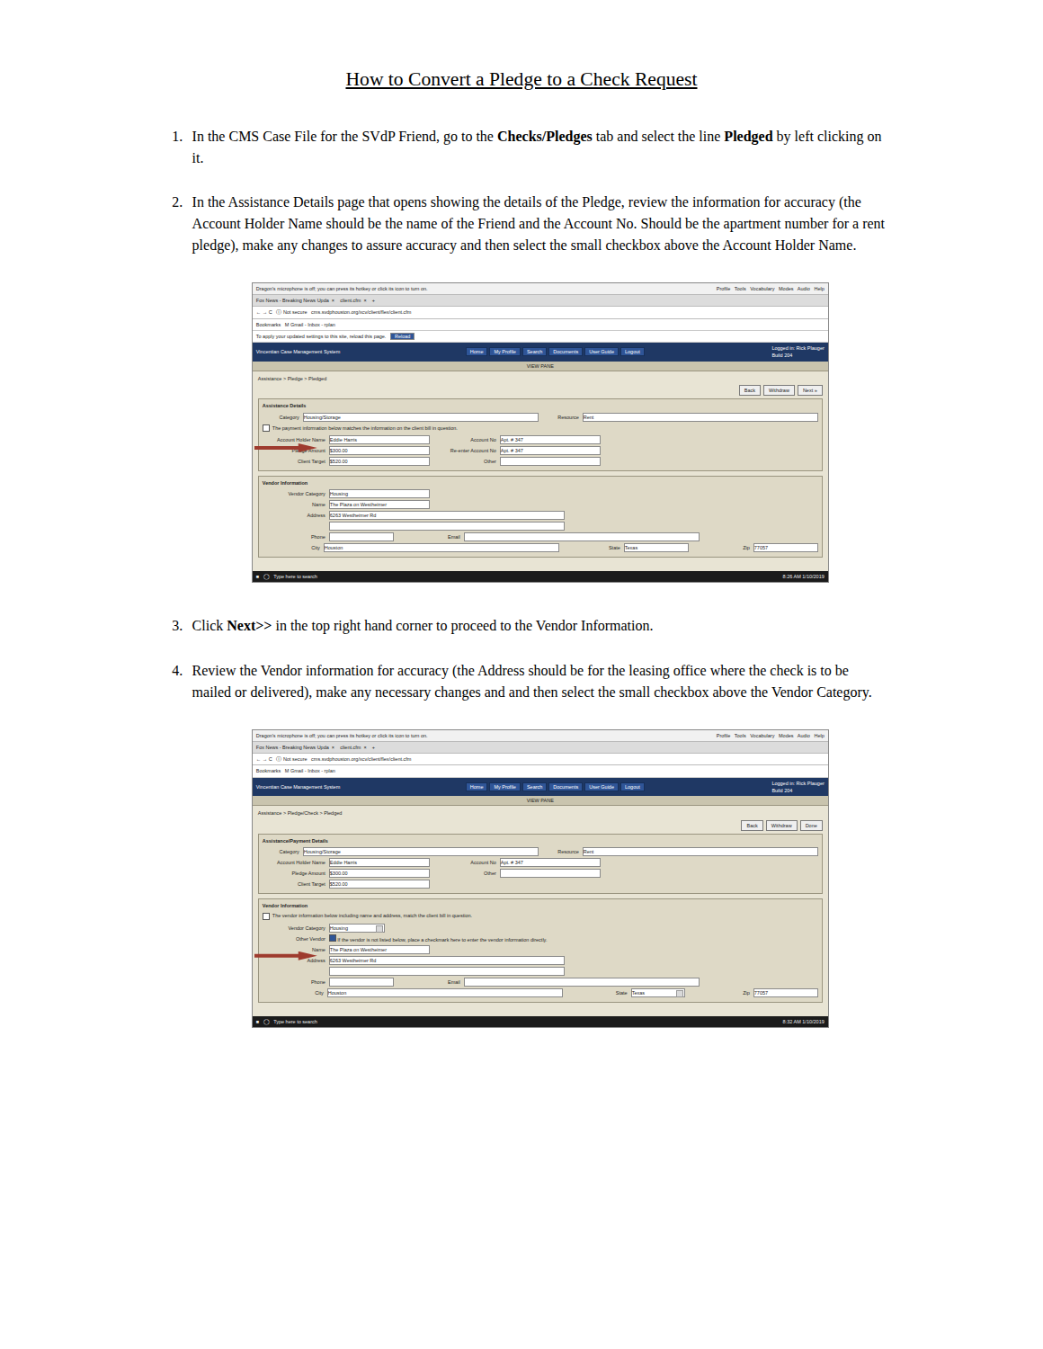How to Convert a Pledge to a Check Request
In the CMS Case File for the SVdP Friend, go to the Checks/Pledges tab and select the line Pledged by left clicking on it.
In the Assistance Details page that opens showing the details of the Pledge, review the information for accuracy (the Account Holder Name should be the name of the Friend and the Account No. Should be the apartment number for a rent pledge), make any changes to assure accuracy and then select the small checkbox above the Account Holder Name.
Dragon's microphone is off; you can press its hotkey or click its icon to turn on. Profile Tools Vocabulary Modes Audio Help
Fox News - Breaking News Upda × client.cfm × +
← → C ⓘ Not secure cms.svdphouston.org/xcv/client/flex/client.cfm
Bookmarks M Gmail - Inbox - rplan
To apply your updated settings to this site, reload this page. Reload
Vincentian Case Management System Home My Profile Search Documents User Guide Logout Logged in: Rick Plauger
Build 204
VIEW PANE
Assistance > Pledge > Pledged
Back Withdraw Next »
Assistance Details
Category Housing/Storage Resource Rent
The payment information below matches the information on the client bill in question.
Account Holder Name Eddie Harris Account No Apt. # 347
Pledge Amount $300.00 Re-enter Account No Apt. # 347
Client Target $520.00 Other
Vendor Information
Vendor Category Housing
Name The Plaza on Westheimer
Address 6263 Westheimer Rd
Phone Email
City Houston State Texas Zip 77057
■ ◯ Type here to search 8:26 AM 1/10/2019
Click Next>> in the top right hand corner to proceed to the Vendor Information.
Review the Vendor information for accuracy (the Address should be for the leasing office where the check is to be mailed or delivered), make any necessary changes and and then select the small checkbox above the Vendor Category.
Dragon's microphone is off; you can press its hotkey or click its icon to turn on. Profile Tools Vocabulary Modes Audio Help
Fox News - Breaking News Upda × client.cfm × +
← → C ⓘ Not secure cms.svdphouston.org/xcv/client/flex/client.cfm
Bookmarks M Gmail - Inbox - rplan
Vincentian Case Management System Home My Profile Search Documents User Guide Logout Logged in: Rick Plauger
Build 204
VIEW PANE
Assistance > Pledge/Check > Pledged
Back Withdraw Done
Assistance/Payment Details
Category Housing/Storage Resource Rent
Account Holder Name Eddie Harris Account No Apt. # 347
Pledge Amount $300.00 Other
Client Target $520.00
Vendor Information
The vendor information below including name and address, match the client bill in question.
Vendor Category Housing
Other Vendor If the vendor is not listed below, place a checkmark here to enter the vendor information directly.
Name The Plaza on Westheimer
Address 6263 Westheimer Rd
Phone Email
City Houston State Texas Zip 77057
■ ◯ Type here to search 8:32 AM 1/10/2019